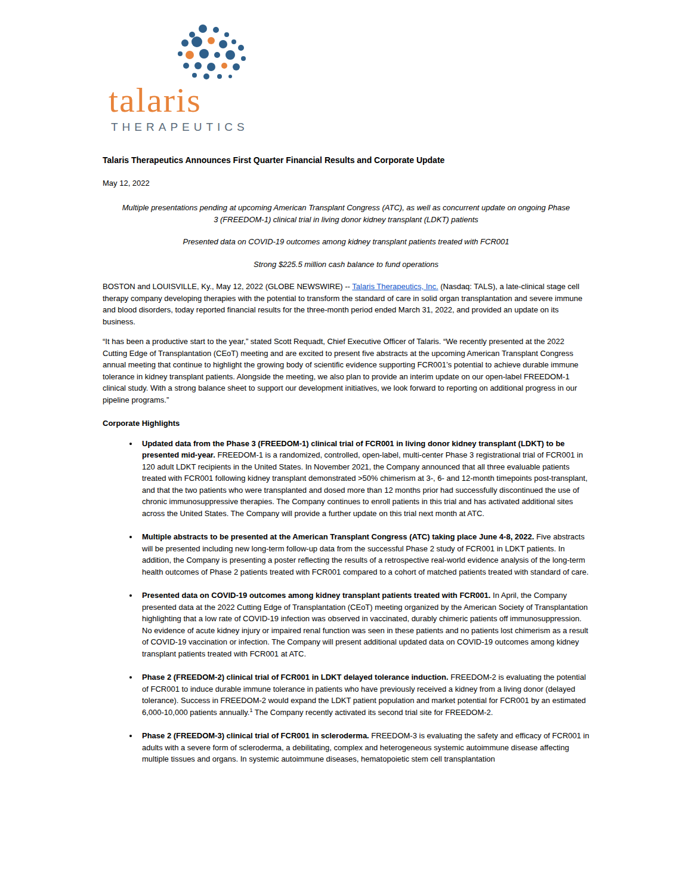talaris
THERAPEUTICS
Talaris Therapeutics Announces First Quarter Financial Results and Corporate Update
May 12, 2022
Multiple presentations pending at upcoming American Transplant Congress (ATC), as well as concurrent update on ongoing Phase 3 (FREEDOM-1) clinical trial in living donor kidney transplant (LDKT) patients
Presented data on COVID-19 outcomes among kidney transplant patients treated with FCR001
Strong $225.5 million cash balance to fund operations
BOSTON and LOUISVILLE, Ky., May 12, 2022 (GLOBE NEWSWIRE) -- Talaris Therapeutics, Inc. (Nasdaq: TALS), a late-clinical stage cell therapy company developing therapies with the potential to transform the standard of care in solid organ transplantation and severe immune and blood disorders, today reported financial results for the three-month period ended March 31, 2022, and provided an update on its business.
“It has been a productive start to the year,” stated Scott Requadt, Chief Executive Officer of Talaris. “We recently presented at the 2022 Cutting Edge of Transplantation (CEoT) meeting and are excited to present five abstracts at the upcoming American Transplant Congress annual meeting that continue to highlight the growing body of scientific evidence supporting FCR001’s potential to achieve durable immune tolerance in kidney transplant patients. Alongside the meeting, we also plan to provide an interim update on our open-label FREEDOM-1 clinical study. With a strong balance sheet to support our development initiatives, we look forward to reporting on additional progress in our pipeline programs.”
Corporate Highlights
Updated data from the Phase 3 (FREEDOM-1) clinical trial of FCR001 in living donor kidney transplant (LDKT) to be presented mid-year. FREEDOM-1 is a randomized, controlled, open-label, multi-center Phase 3 registrational trial of FCR001 in 120 adult LDKT recipients in the United States. In November 2021, the Company announced that all three evaluable patients treated with FCR001 following kidney transplant demonstrated >50% chimerism at 3-, 6- and 12-month timepoints post-transplant, and that the two patients who were transplanted and dosed more than 12 months prior had successfully discontinued the use of chronic immunosuppressive therapies. The Company continues to enroll patients in this trial and has activated additional sites across the United States. The Company will provide a further update on this trial next month at ATC.
Multiple abstracts to be presented at the American Transplant Congress (ATC) taking place June 4-8, 2022. Five abstracts will be presented including new long-term follow-up data from the successful Phase 2 study of FCR001 in LDKT patients. In addition, the Company is presenting a poster reflecting the results of a retrospective real-world evidence analysis of the long-term health outcomes of Phase 2 patients treated with FCR001 compared to a cohort of matched patients treated with standard of care.
Presented data on COVID-19 outcomes among kidney transplant patients treated with FCR001. In April, the Company presented data at the 2022 Cutting Edge of Transplantation (CEoT) meeting organized by the American Society of Transplantation highlighting that a low rate of COVID-19 infection was observed in vaccinated, durably chimeric patients off immunosuppression. No evidence of acute kidney injury or impaired renal function was seen in these patients and no patients lost chimerism as a result of COVID-19 vaccination or infection. The Company will present additional updated data on COVID-19 outcomes among kidney transplant patients treated with FCR001 at ATC.
Phase 2 (FREEDOM-2) clinical trial of FCR001 in LDKT delayed tolerance induction. FREEDOM-2 is evaluating the potential of FCR001 to induce durable immune tolerance in patients who have previously received a kidney from a living donor (delayed tolerance). Success in FREEDOM-2 would expand the LDKT patient population and market potential for FCR001 by an estimated 6,000-10,000 patients annually.1 The Company recently activated its second trial site for FREEDOM-2.
Phase 2 (FREEDOM-3) clinical trial of FCR001 in scleroderma. FREEDOM-3 is evaluating the safety and efficacy of FCR001 in adults with a severe form of scleroderma, a debilitating, complex and heterogeneous systemic autoimmune disease affecting multiple tissues and organs. In systemic autoimmune diseases, hematopoietic stem cell transplantation